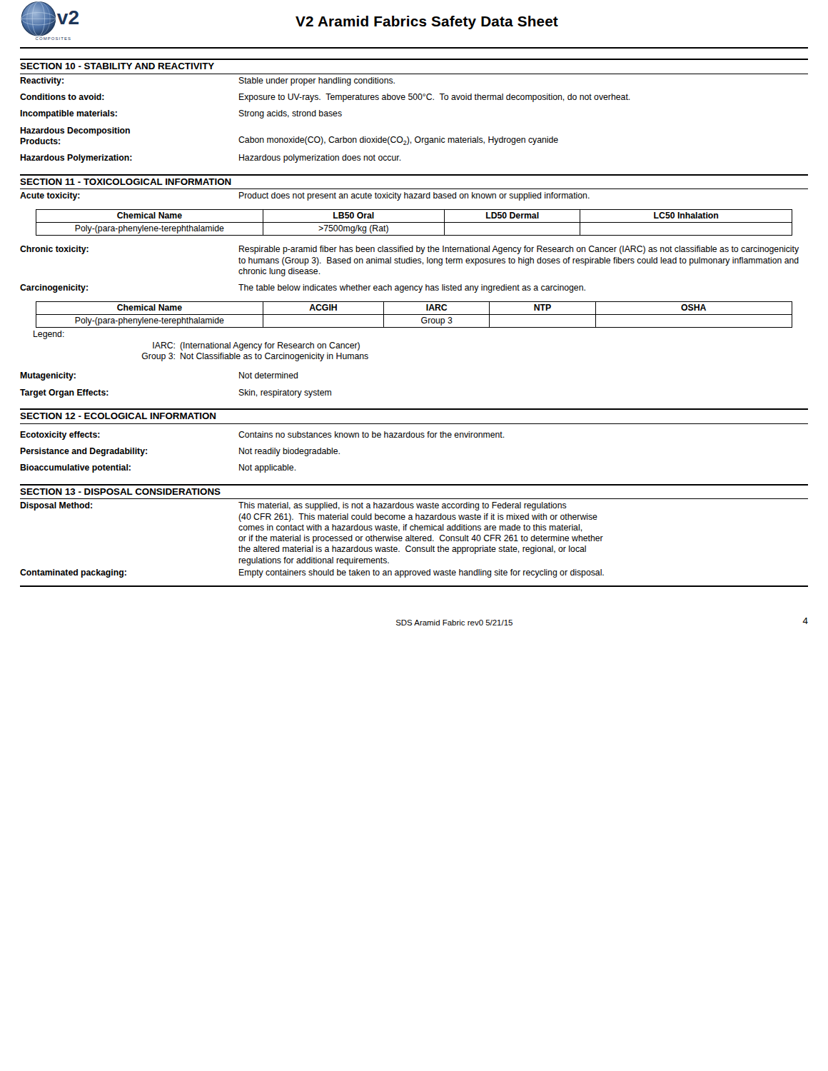v2 COMPOSITES
V2 Aramid Fabrics Safety Data Sheet
SECTION 10 - STABILITY AND REACTIVITY
Reactivity:
Stable under proper handling conditions.
Conditions to avoid:
Exposure to UV-rays. Temperatures above 500°C. To avoid thermal decomposition, do not overheat.
Incompatible materials:
Strong acids, strond bases
Hazardous Decomposition
Products:
Cabon monoxide(CO), Carbon dioxide(CO2), Organic materials, Hydrogen cyanide
Hazardous Polymerization:
Hazardous polymerization does not occur.
SECTION 11 - TOXICOLOGICAL INFORMATION
Acute toxicity:
Product does not present an acute toxicity hazard based on known or supplied information.
| Chemical Name | LB50 Oral | LD50 Dermal | LC50 Inhalation |
| --- | --- | --- | --- |
| Poly-(para-phenylene-terephthalamide | >7500mg/kg (Rat) | | |
Chronic toxicity:
Respirable p-aramid fiber has been classified by the International Agency for Research on Cancer (IARC) as not classifiable as to carcinogenicity to humans (Group 3). Based on animal studies, long term exposures to high doses of respirable fibers could lead to pulmonary inflammation and chronic lung disease.
Carcinogenicity:
The table below indicates whether each agency has listed any ingredient as a carcinogen.
| Chemical Name | ACGIH | IARC | NTP | OSHA |
| --- | --- | --- | --- | --- |
| Poly-(para-phenylene-terephthalamide | | Group 3 | | |
Legend:
IARC:
(International Agency for Research on Cancer)
Group 3:
Not Classifiable as to Carcinogenicity in Humans
Mutagenicity:
Not determined
Target Organ Effects:
Skin, respiratory system
SECTION 12 - ECOLOGICAL INFORMATION
Ecotoxicity effects:
Contains no substances known to be hazardous for the environment.
Persistance and Degradability:
Not readily biodegradable.
Bioaccumulative potential:
Not applicable.
SECTION 13 - DISPOSAL CONSIDERATIONS
Disposal Method:
This material, as supplied, is not a hazardous waste according to Federal regulations
(40 CFR 261). This material could become a hazardous waste if it is mixed with or otherwise
comes in contact with a hazardous waste, if chemical additions are made to this material,
or if the material is processed or otherwise altered. Consult 40 CFR 261 to determine whether
the altered material is a hazardous waste. Consult the appropriate state, regional, or local
regulations for additional requirements.
Contaminated packaging:
Empty containers should be taken to an approved waste handling site for recycling or disposal.
SDS Aramid Fabric rev0 5/21/15
4